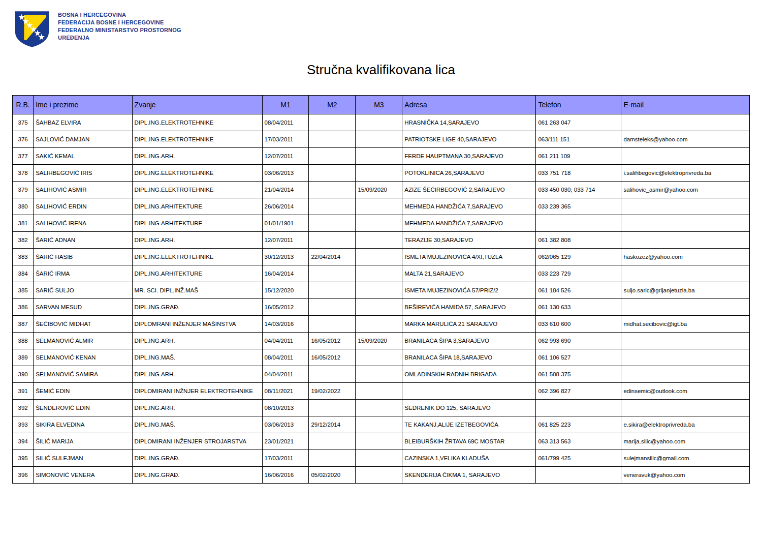BOSNA I HERCEGOVINA
FEDERACIJA BOSNE I HERCEGOVINE
FEDERALNO MINISTARSTVO PROSTORNOG
UREĐENJA
Stručna kvalifikovana lica
| R.B. | Ime i prezime | Zvanje | M1 | M2 | M3 | Adresa | Telefon | E-mail |
| --- | --- | --- | --- | --- | --- | --- | --- | --- |
| 375 | ŠAHBAZ ELVIRA | DIPL.ING.ELEKTROTEHNIKE | 08/04/2011 | | | HRASNIČKA 14,SARAJEVO | 061 263 047 | |
| 376 | SAJLOVIĆ DAMJAN | DIPL.ING.ELEKTROTEHNIKE | 17/03/2011 | | | PATRIOTSKE LIGE 40,SARAJEVO | 063/111 151 | damsteleks@yahoo.com |
| 377 | SAKIĆ KEMAL | DIPL.ING.ARH. | 12/07/2011 | | | FERDE HAUPTMANA 30,SARAJEVO | 061 211 109 | |
| 378 | SALIHBEGOVIĆ IRIS | DIPL.ING.ELEKTROTEHNIKE | 03/06/2013 | | | POTOKLINICA 26,SARAJEVO | 033 751 718 | i.salihbegovic@elektroprivreda.ba |
| 379 | SALIHOVIĆ ASMIR | DIPL.ING.ELEKTROTEHNIKE | 21/04/2014 | | 15/09/2020 | AZIZE ŠEĆIRBEGOVIĆ 2,SARAJEVO | 033 450 030; 033 714 | salihovic_asmir@yahoo.com |
| 380 | SALIHOVIĆ ERDIN | DIPL.ING.ARHITEKTURE | 26/06/2014 | | | MEHMEDA HANDŽIĆA 7,SARAJEVO | 033 239 365 | |
| 381 | SALIHOVIĆ IRENA | DIPL.ING.ARHITEKTURE | 01/01/1901 | | | MEHMEDA HANDŽIĆA 7,SARAJEVO | | |
| 382 | ŠARIĆ ADNAN | DIPL.ING.ARH. | 12/07/2011 | | | TERAZIJE 30,SARAJEVO | 061 382 808 | |
| 383 | ŠARIĆ HASIB | DIPL.ING.ELEKTROTEHNIKE | 30/12/2013 | 22/04/2014 | | ISMETA MUJEZINOVIĆA 4/XI,TUZLA | 062/065 129 | haskozez@yahoo.com |
| 384 | ŠARIĆ IRMA | DIPL.ING.ARHITEKTURE | 16/04/2014 | | | MALTA 21,SARAJEVO | 033 223 729 | |
| 385 | SARIĆ SULJO | MR. SCI. DIPL.INŽ.MAŠ | 15/12/2020 | | | ISMETA MUJEZINOVIĆA 57/PRIZ/2 | 061 184 526 | suljo.saric@grijanjetuzla.ba |
| 386 | SARVAN MESUD | DIPL.ING.GRAĐ. | 16/05/2012 | | | BEŠIREVIĆA HAMIDA 57, SARAJEVO | 061 130 633 | |
| 387 | ŠEĆIBOVIĆ MIDHAT | DIPLOMRANI INŽENJER MAŠINSTVA | 14/03/2016 | | | MARKA MARULIĆA 21 SARAJEVO | 033 610 600 | midhat.secibovic@igt.ba |
| 388 | SELMANOVIĆ ALMIR | DIPL.ING.ARH. | 04/04/2011 | 16/05/2012 | 15/09/2020 | BRANILACA ŠIPA 3,SARAJEVO | 062 993 690 | |
| 389 | SELMANOVIĆ KENAN | DIPL.ING.MAŠ. | 08/04/2011 | 16/05/2012 | | BRANILACA ŠIPA 18,SARAJEVO | 061 106 527 | |
| 390 | SELMANOVIĆ SAMIRA | DIPL.ING.ARH. | 04/04/2011 | | | OMLADINSKIH RADNIH BRIGADA | 061 508 375 | |
| 391 | ŠEMIĆ EDIN | DIPLOMIRANI INŽNJER ELEKTROTEHNIKE | 08/11/2021 | 19/02/2022 | | | 062 396 827 | edinsemic@outlook.com |
| 392 | ŠENDEROVIĆ EDIN | DIPL.ING.ARH. | 08/10/2013 | | | SEDRENIK DO 125, SARAJEVO | | |
| 393 | SIKIRA ELVEDINA | DIPL.ING.MAŠ. | 03/06/2013 | 29/12/2014 | | TE KAKANJ,ALIJE IZETBEGOVIĆA | 061 825 223 | e.sikira@elektroprivreda.ba |
| 394 | ŠILIĆ MARIJA | DIPLOMIRANI INŽENJER STROJARSTVA | 23/01/2021 | | | BLEIBURŠKIH ŽRTAVA 69C MOSTAR | 063 313 563 | marija.silic@yahoo.com |
| 395 | SILIĆ SULEJMAN | DIPL.ING.GRAĐ. | 17/03/2011 | | | CAZINSKA 1,VELIKA KLADUŠA | 061/799 425 | sulejmansilic@gmail.com |
| 396 | SIMONOVIĆ VENERA | DIPL.ING.GRAĐ. | 16/06/2016 | 05/02/2020 | | SKENDERIJA ČIKMA 1, SARAJEVO | | veneravuk@yahoo.com |